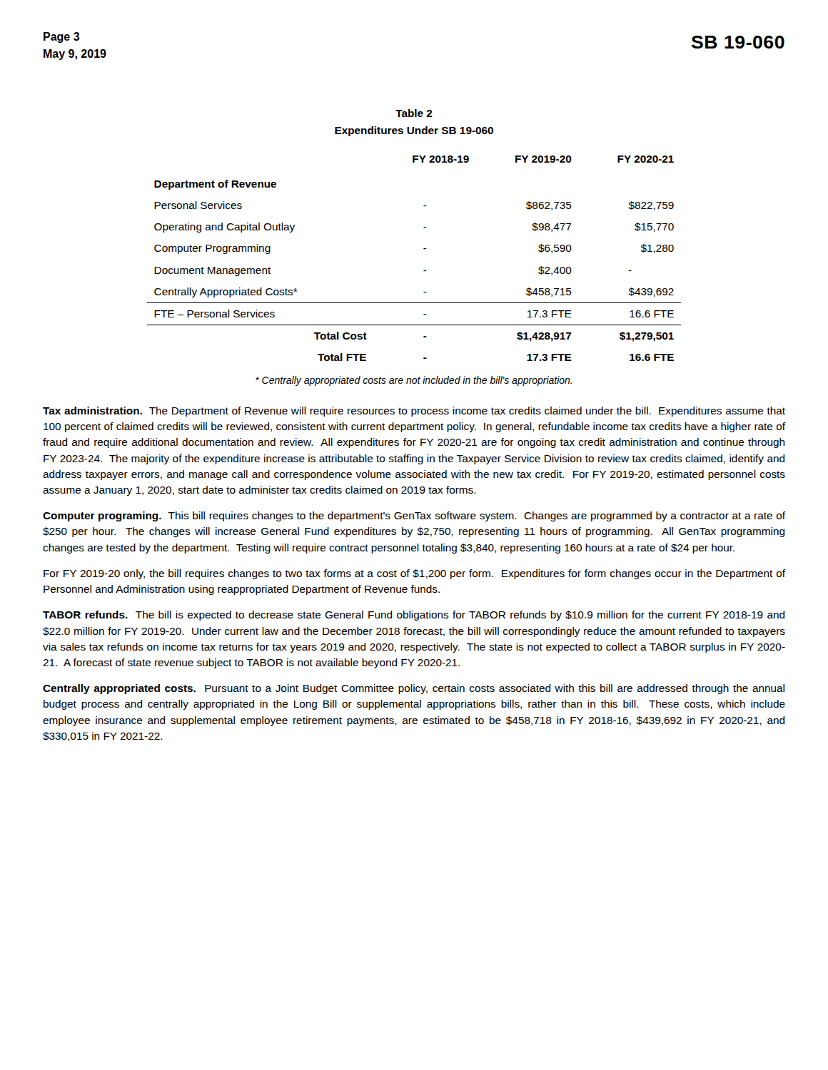Page 3
May 9, 2019
SB 19-060
Table 2
Expenditures Under SB 19-060
| | FY 2018-19 | FY 2019-20 | FY 2020-21 |
| --- | --- | --- | --- |
| Department of Revenue | | | |
| Personal Services | - | $862,735 | $822,759 |
| Operating and Capital Outlay | - | $98,477 | $15,770 |
| Computer Programming | - | $6,590 | $1,280 |
| Document Management | - | $2,400 | - |
| Centrally Appropriated Costs* | - | $458,715 | $439,692 |
| FTE – Personal Services | - | 17.3 FTE | 16.6 FTE |
| Total Cost | - | $1,428,917 | $1,279,501 |
| Total FTE | - | 17.3 FTE | 16.6 FTE |
* Centrally appropriated costs are not included in the bill's appropriation.
Tax administration. The Department of Revenue will require resources to process income tax credits claimed under the bill. Expenditures assume that 100 percent of claimed credits will be reviewed, consistent with current department policy. In general, refundable income tax credits have a higher rate of fraud and require additional documentation and review. All expenditures for FY 2020-21 are for ongoing tax credit administration and continue through FY 2023-24. The majority of the expenditure increase is attributable to staffing in the Taxpayer Service Division to review tax credits claimed, identify and address taxpayer errors, and manage call and correspondence volume associated with the new tax credit. For FY 2019-20, estimated personnel costs assume a January 1, 2020, start date to administer tax credits claimed on 2019 tax forms.
Computer programing. This bill requires changes to the department's GenTax software system. Changes are programmed by a contractor at a rate of $250 per hour. The changes will increase General Fund expenditures by $2,750, representing 11 hours of programming. All GenTax programming changes are tested by the department. Testing will require contract personnel totaling $3,840, representing 160 hours at a rate of $24 per hour.
For FY 2019-20 only, the bill requires changes to two tax forms at a cost of $1,200 per form. Expenditures for form changes occur in the Department of Personnel and Administration using reappropriated Department of Revenue funds.
TABOR refunds. The bill is expected to decrease state General Fund obligations for TABOR refunds by $10.9 million for the current FY 2018-19 and $22.0 million for FY 2019-20. Under current law and the December 2018 forecast, the bill will correspondingly reduce the amount refunded to taxpayers via sales tax refunds on income tax returns for tax years 2019 and 2020, respectively. The state is not expected to collect a TABOR surplus in FY 2020-21. A forecast of state revenue subject to TABOR is not available beyond FY 2020-21.
Centrally appropriated costs. Pursuant to a Joint Budget Committee policy, certain costs associated with this bill are addressed through the annual budget process and centrally appropriated in the Long Bill or supplemental appropriations bills, rather than in this bill. These costs, which include employee insurance and supplemental employee retirement payments, are estimated to be $458,718 in FY 2018-16, $439,692 in FY 2020-21, and $330,015 in FY 2021-22.